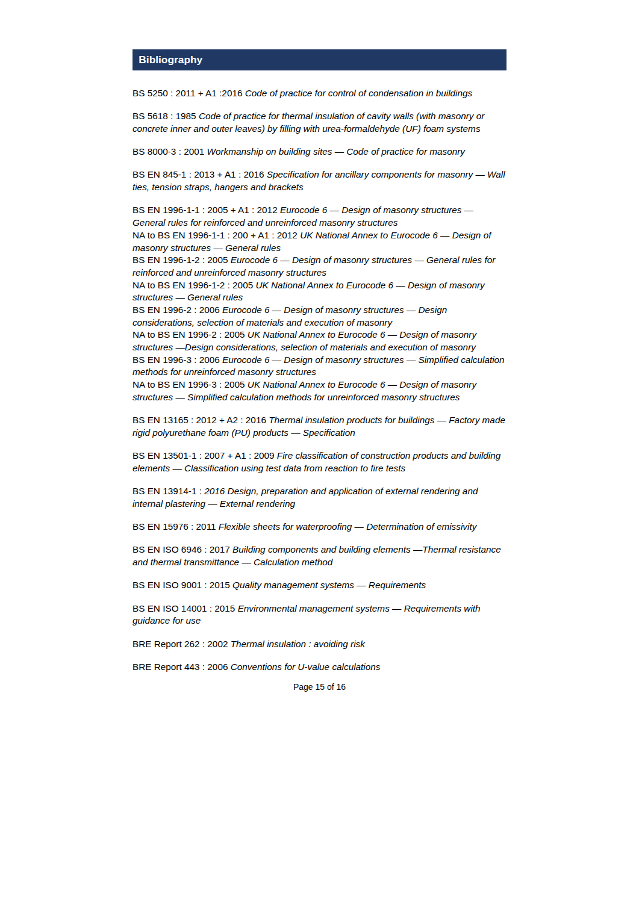Bibliography
BS 5250 : 2011 + A1 :2016 Code of practice for control of condensation in buildings
BS 5618 : 1985 Code of practice for thermal insulation of cavity walls (with masonry or concrete inner and outer leaves) by filling with urea-formaldehyde (UF) foam systems
BS 8000-3 : 2001 Workmanship on building sites — Code of practice for masonry
BS EN 845-1 : 2013 + A1 : 2016 Specification for ancillary components for masonry — Wall ties, tension straps, hangers and brackets
BS EN 1996-1-1 : 2005 + A1 : 2012 Eurocode 6 — Design of masonry structures — General rules for reinforced and unreinforced masonry structures NA to BS EN 1996-1-1 : 200 + A1 : 2012 UK National Annex to Eurocode 6 — Design of masonry structures — General rules BS EN 1996-1-2 : 2005 Eurocode 6 — Design of masonry structures — General rules for reinforced and unreinforced masonry structures NA to BS EN 1996-1-2 : 2005 UK National Annex to Eurocode 6 — Design of masonry structures — General rules BS EN 1996-2 : 2006 Eurocode 6 — Design of masonry structures — Design considerations, selection of materials and execution of masonry NA to BS EN 1996-2 : 2005 UK National Annex to Eurocode 6 — Design of masonry structures —Design considerations, selection of materials and execution of masonry BS EN 1996-3 : 2006 Eurocode 6 — Design of masonry structures — Simplified calculation methods for unreinforced masonry structures NA to BS EN 1996-3 : 2005 UK National Annex to Eurocode 6 — Design of masonry structures — Simplified calculation methods for unreinforced masonry structures
BS EN 13165 : 2012 + A2 : 2016 Thermal insulation products for buildings — Factory made rigid polyurethane foam (PU) products — Specification
BS EN 13501-1 : 2007 + A1 : 2009 Fire classification of construction products and building elements — Classification using test data from reaction to fire tests
BS EN 13914-1 : 2016 Design, preparation and application of external rendering and internal plastering — External rendering
BS EN 15976 : 2011 Flexible sheets for waterproofing — Determination of emissivity
BS EN ISO 6946 : 2017 Building components and building elements —Thermal resistance and thermal transmittance — Calculation method
BS EN ISO 9001 : 2015 Quality management systems — Requirements
BS EN ISO 14001 : 2015 Environmental management systems — Requirements with guidance for use
BRE Report 262 : 2002 Thermal insulation : avoiding risk
BRE Report 443 : 2006 Conventions for U-value calculations
Page 15 of 16